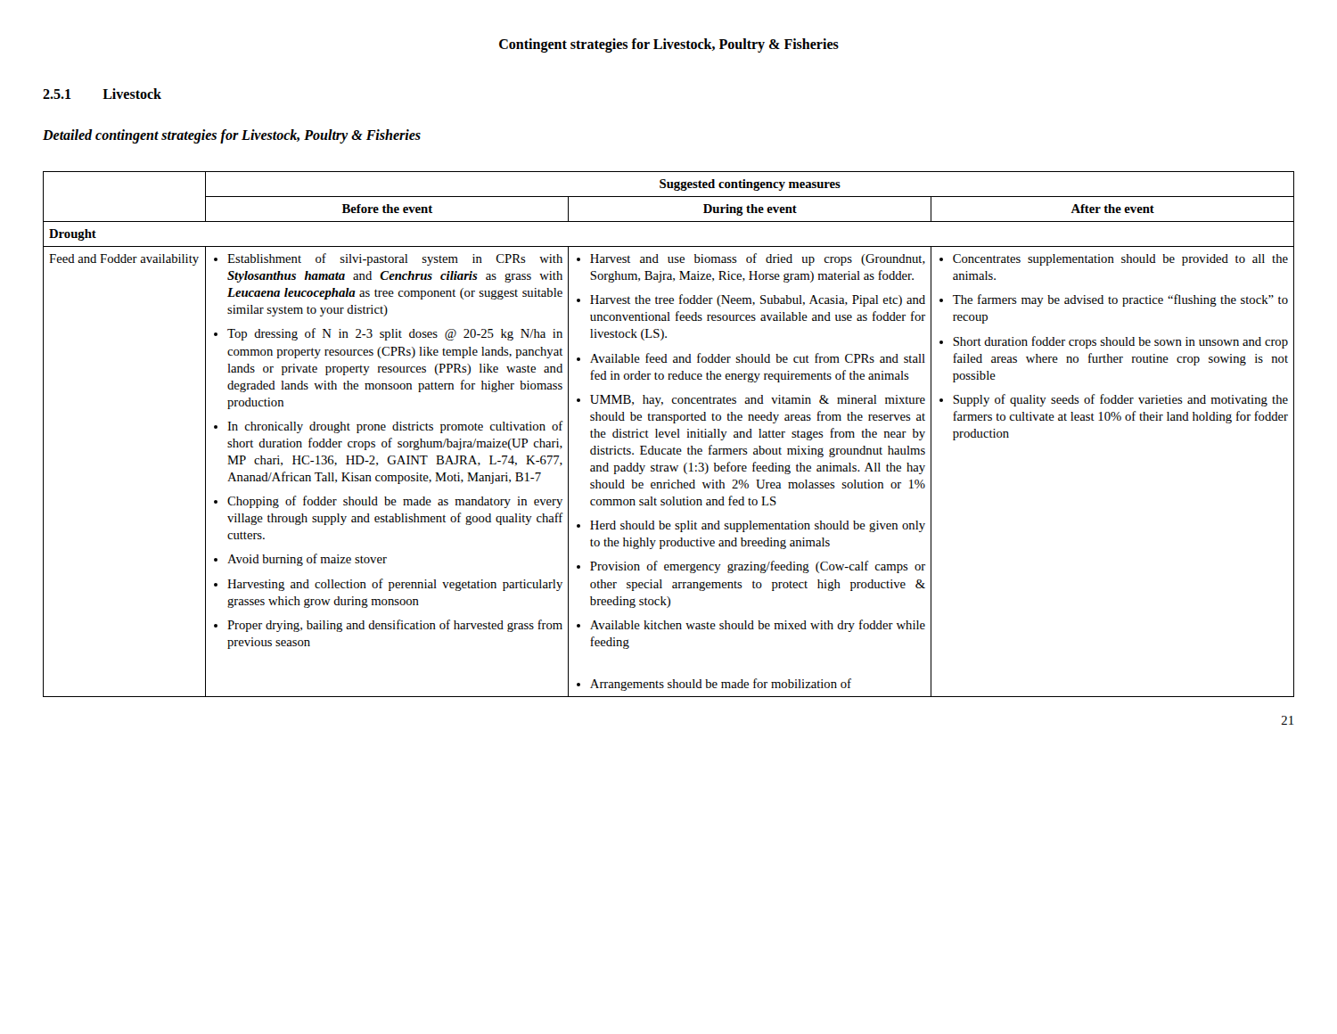Contingent strategies for Livestock, Poultry & Fisheries
2.5.1 Livestock
Detailed contingent strategies for Livestock, Poultry & Fisheries
| | Suggested contingency measures |
| Before the event | During the event | After the event |
| Drought |
| Feed and Fodder availability | Establishment of silvi-pastoral system in CPRs with Stylosanthus hamata and Cenchrus ciliaris as grass with Leucaena leucocephala as tree component (or suggest suitable similar system to your district) Top dressing of N in 2-3 split doses @ 20-25 kg N/ha in common property resources (CPRs) like temple lands, panchyat lands or private property resources (PPRs) like waste and degraded lands with the monsoon pattern for higher biomass production In chronically drought prone districts promote cultivation of short duration fodder crops of sorghum/bajra/maize(UP chari, MP chari, HC-136, HD-2, GAINT BAJRA, L-74, K-677, Ananad/African Tall, Kisan composite, Moti, Manjari, B1-7 Chopping of fodder should be made as mandatory in every village through supply and establishment of good quality chaff cutters. Avoid burning of maize stover Harvesting and collection of perennial vegetation particularly grasses which grow during monsoon Proper drying, bailing and densification of harvested grass from previous season | Harvest and use biomass of dried up crops (Groundnut, Sorghum, Bajra, Maize, Rice, Horse gram) material as fodder. Harvest the tree fodder (Neem, Subabul, Acasia, Pipal etc) and unconventional feeds resources available and use as fodder for livestock (LS). Available feed and fodder should be cut from CPRs and stall fed in order to reduce the energy requirements of the animals UMMB, hay, concentrates and vitamin & mineral mixture should be transported to the needy areas from the reserves at the district level initially and latter stages from the near by districts. Educate the farmers about mixing groundnut haulms and paddy straw (1:3) before feeding the animals. All the hay should be enriched with 2% Urea molasses solution or 1% common salt solution and fed to LS Herd should be split and supplementation should be given only to the highly productive and breeding animals Provision of emergency grazing/feeding (Cow-calf camps or other special arrangements to protect high productive & breeding stock) Available kitchen waste should be mixed with dry fodder while feeding Arrangements should be made for mobilization of | Concentrates supplementation should be provided to all the animals. The farmers may be advised to practice “flushing the stock” to recoup Short duration fodder crops should be sown in unsown and crop failed areas where no further routine crop sowing is not possible Supply of quality seeds of fodder varieties and motivating the farmers to cultivate at least 10% of their land holding for fodder production |
21